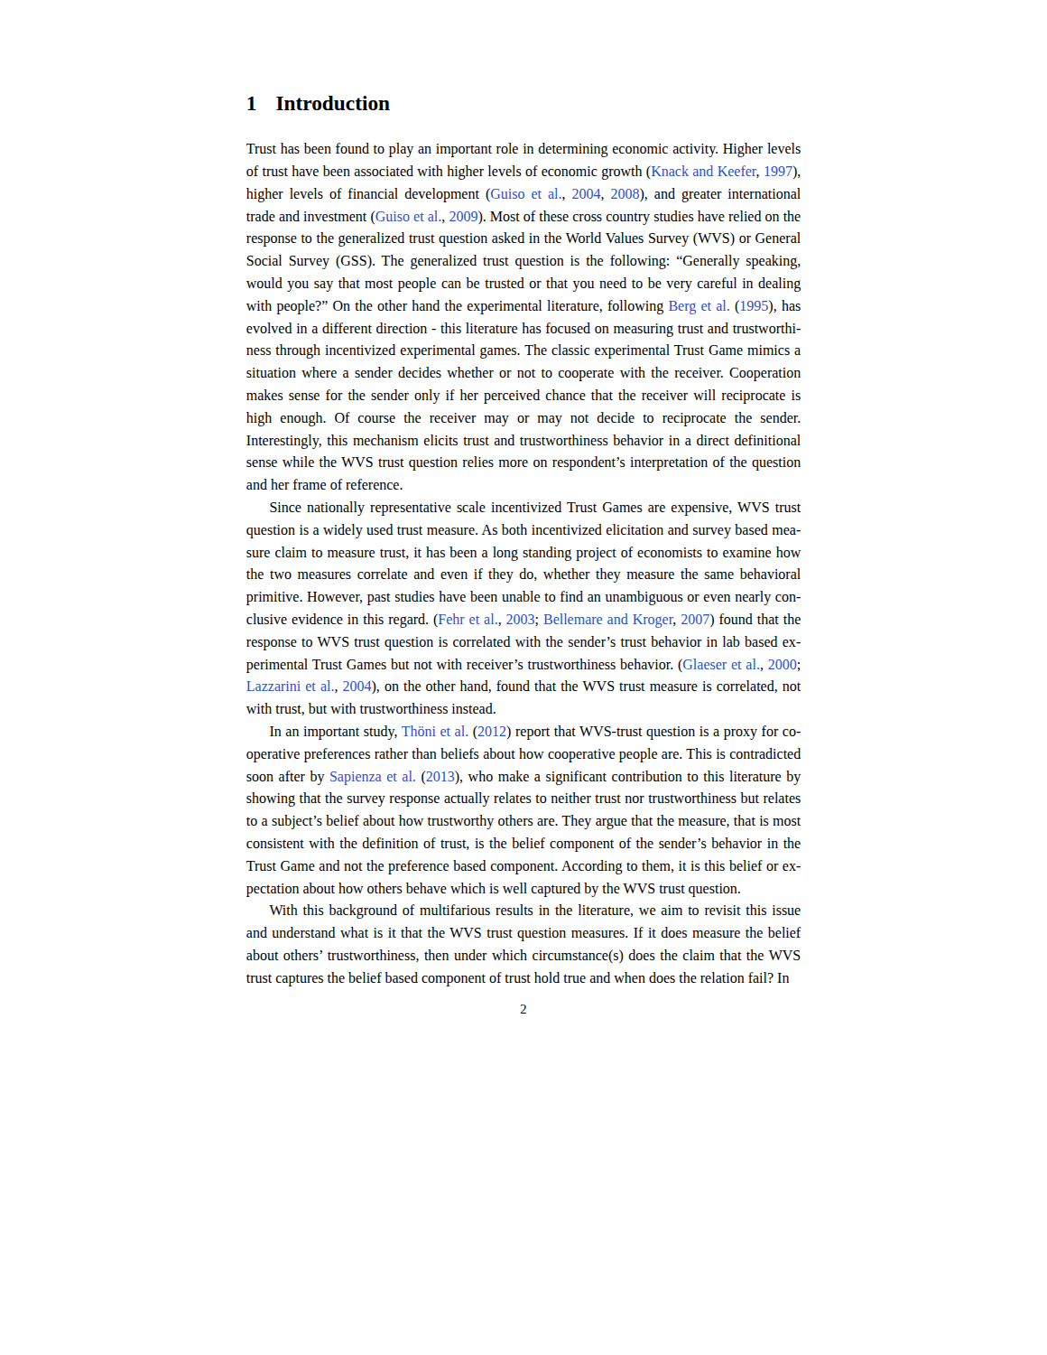1 Introduction
Trust has been found to play an important role in determining economic activity. Higher levels of trust have been associated with higher levels of economic growth (Knack and Keefer, 1997), higher levels of financial development (Guiso et al., 2004, 2008), and greater international trade and investment (Guiso et al., 2009). Most of these cross country studies have relied on the response to the generalized trust question asked in the World Values Survey (WVS) or General Social Survey (GSS). The generalized trust question is the following: “Generally speaking, would you say that most people can be trusted or that you need to be very careful in dealing with people?” On the other hand the experimental literature, following Berg et al. (1995), has evolved in a different direction - this literature has focused on measuring trust and trustworthiness through incentivized experimental games. The classic experimental Trust Game mimics a situation where a sender decides whether or not to cooperate with the receiver. Cooperation makes sense for the sender only if her perceived chance that the receiver will reciprocate is high enough. Of course the receiver may or may not decide to reciprocate the sender. Interestingly, this mechanism elicits trust and trustworthiness behavior in a direct definitional sense while the WVS trust question relies more on respondent’s interpretation of the question and her frame of reference.
Since nationally representative scale incentivized Trust Games are expensive, WVS trust question is a widely used trust measure. As both incentivized elicitation and survey based measure claim to measure trust, it has been a long standing project of economists to examine how the two measures correlate and even if they do, whether they measure the same behavioral primitive. However, past studies have been unable to find an unambiguous or even nearly conclusive evidence in this regard. (Fehr et al., 2003; Bellemare and Kroger, 2007) found that the response to WVS trust question is correlated with the sender’s trust behavior in lab based experimental Trust Games but not with receiver’s trustworthiness behavior. (Glaeser et al., 2000; Lazzarini et al., 2004), on the other hand, found that the WVS trust measure is correlated, not with trust, but with trustworthiness instead.
In an important study, Thöni et al. (2012) report that WVS-trust question is a proxy for cooperative preferences rather than beliefs about how cooperative people are. This is contradicted soon after by Sapienza et al. (2013), who make a significant contribution to this literature by showing that the survey response actually relates to neither trust nor trustworthiness but relates to a subject’s belief about how trustworthy others are. They argue that the measure, that is most consistent with the definition of trust, is the belief component of the sender’s behavior in the Trust Game and not the preference based component. According to them, it is this belief or expectation about how others behave which is well captured by the WVS trust question.
With this background of multifarious results in the literature, we aim to revisit this issue and understand what is it that the WVS trust question measures. If it does measure the belief about others’ trustworthiness, then under which circumstance(s) does the claim that the WVS trust captures the belief based component of trust hold true and when does the relation fail? In
2